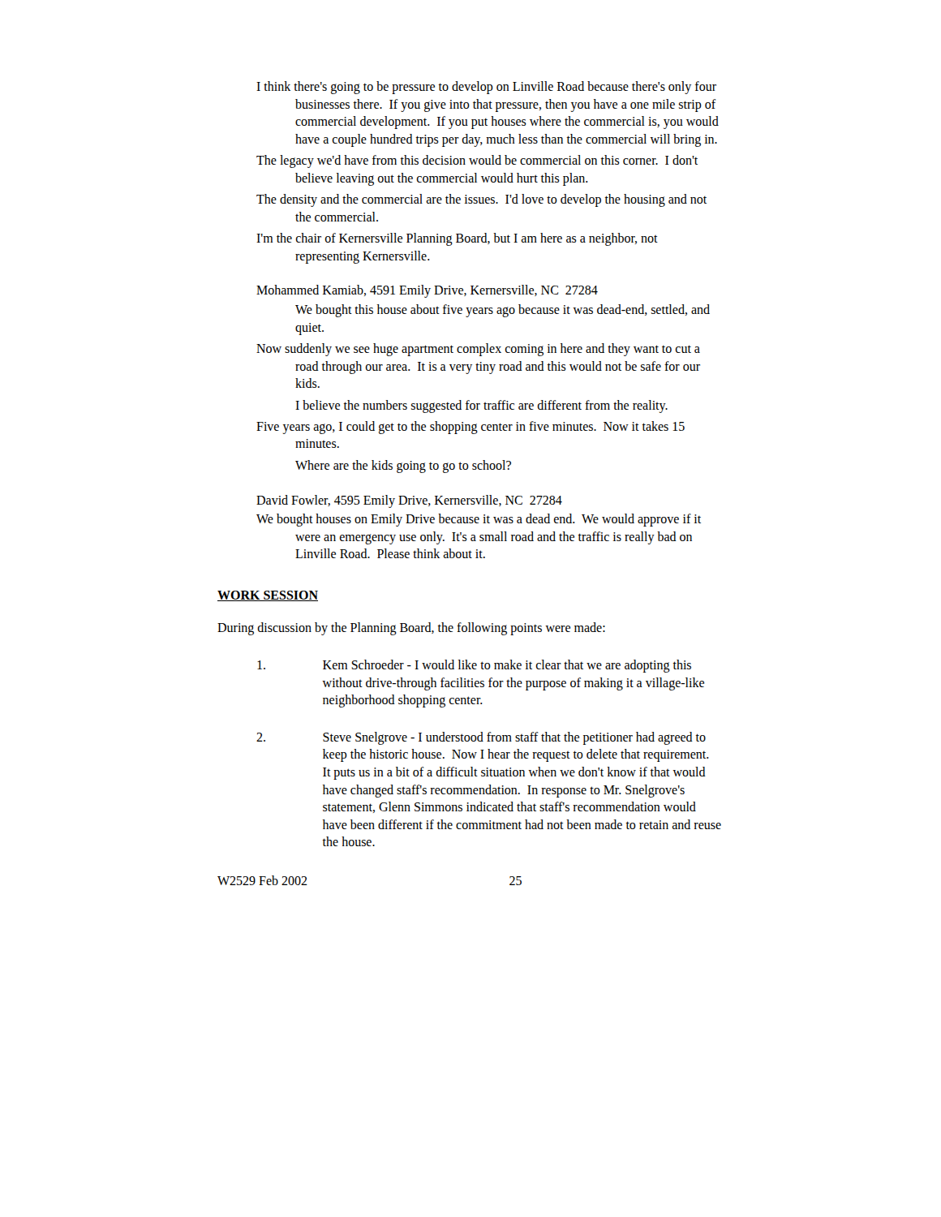I think there's going to be pressure to develop on Linville Road because there's only four businesses there. If you give into that pressure, then you have a one mile strip of commercial development. If you put houses where the commercial is, you would have a couple hundred trips per day, much less than the commercial will bring in.
The legacy we'd have from this decision would be commercial on this corner. I don't believe leaving out the commercial would hurt this plan.
The density and the commercial are the issues. I'd love to develop the housing and not the commercial.
I'm the chair of Kernersville Planning Board, but I am here as a neighbor, not representing Kernersville.
Mohammed Kamiab, 4591 Emily Drive, Kernersville, NC 27284
We bought this house about five years ago because it was dead-end, settled, and quiet.
Now suddenly we see huge apartment complex coming in here and they want to cut a road through our area. It is a very tiny road and this would not be safe for our kids.
I believe the numbers suggested for traffic are different from the reality.
Five years ago, I could get to the shopping center in five minutes. Now it takes 15 minutes.
Where are the kids going to go to school?
David Fowler, 4595 Emily Drive, Kernersville, NC 27284
We bought houses on Emily Drive because it was a dead end. We would approve if it were an emergency use only. It's a small road and the traffic is really bad on Linville Road. Please think about it.
Work Session
During discussion by the Planning Board, the following points were made:
1. Kem Schroeder - I would like to make it clear that we are adopting this without drive-through facilities for the purpose of making it a village-like neighborhood shopping center.
2. Steve Snelgrove - I understood from staff that the petitioner had agreed to keep the historic house. Now I hear the request to delete that requirement. It puts us in a bit of a difficult situation when we don't know if that would have changed staff's recommendation. In response to Mr. Snelgrove's statement, Glenn Simmons indicated that staff's recommendation would have been different if the commitment had not been made to retain and reuse the house.
W2529 Feb 2002
25